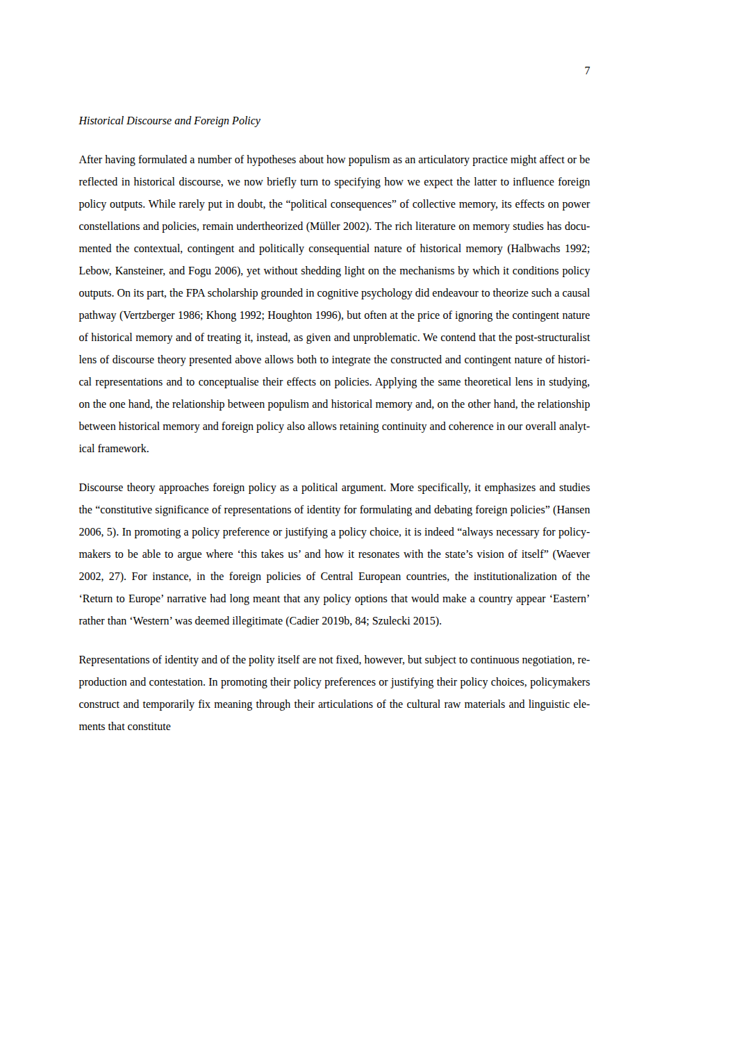7
Historical Discourse and Foreign Policy
After having formulated a number of hypotheses about how populism as an articulatory practice might affect or be reflected in historical discourse, we now briefly turn to specifying how we expect the latter to influence foreign policy outputs. While rarely put in doubt, the “political consequences” of collective memory, its effects on power constellations and policies, remain undertheorized (Müller 2002). The rich literature on memory studies has documented the contextual, contingent and politically consequential nature of historical memory (Halbwachs 1992; Lebow, Kansteiner, and Fogu 2006), yet without shedding light on the mechanisms by which it conditions policy outputs. On its part, the FPA scholarship grounded in cognitive psychology did endeavour to theorize such a causal pathway (Vertzberger 1986; Khong 1992; Houghton 1996), but often at the price of ignoring the contingent nature of historical memory and of treating it, instead, as given and unproblematic. We contend that the post-structuralist lens of discourse theory presented above allows both to integrate the constructed and contingent nature of historical representations and to conceptualise their effects on policies. Applying the same theoretical lens in studying, on the one hand, the relationship between populism and historical memory and, on the other hand, the relationship between historical memory and foreign policy also allows retaining continuity and coherence in our overall analytical framework.
Discourse theory approaches foreign policy as a political argument. More specifically, it emphasizes and studies the “constitutive significance of representations of identity for formulating and debating foreign policies” (Hansen 2006, 5). In promoting a policy preference or justifying a policy choice, it is indeed “always necessary for policy-makers to be able to argue where ‘this takes us’ and how it resonates with the state’s vision of itself” (Waever 2002, 27). For instance, in the foreign policies of Central European countries, the institutionalization of the ‘Return to Europe’ narrative had long meant that any policy options that would make a country appear ‘Eastern’ rather than ‘Western’ was deemed illegitimate (Cadier 2019b, 84; Szulecki 2015).
Representations of identity and of the polity itself are not fixed, however, but subject to continuous negotiation, reproduction and contestation. In promoting their policy preferences or justifying their policy choices, policymakers construct and temporarily fix meaning through their articulations of the cultural raw materials and linguistic elements that constitute